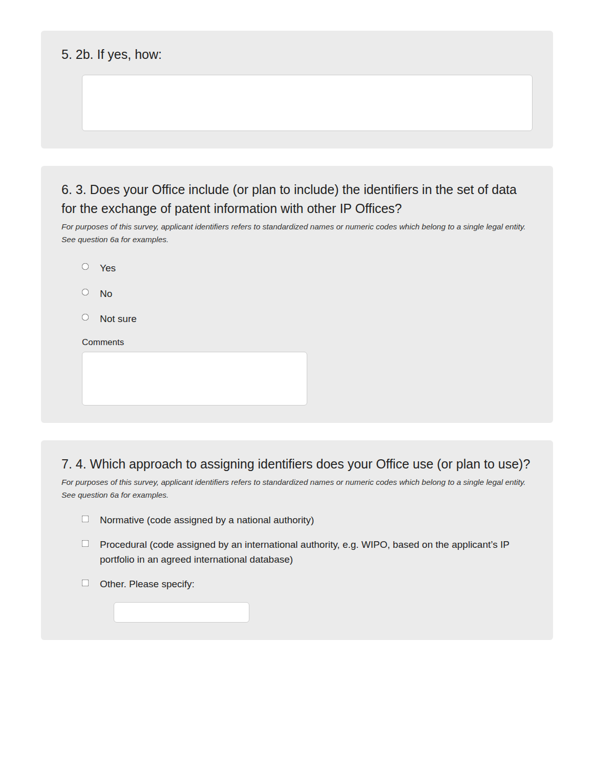5. 2b. If yes, how:
6. 3. Does your Office include (or plan to include) the identifiers in the set of data for the exchange of patent information with other IP Offices?
For purposes of this survey, applicant identifiers refers to standardized names or numeric codes which belong to a single legal entity. See question 6a for examples.
Yes
No
Not sure
Comments
7. 4. Which approach to assigning identifiers does your Office use (or plan to use)?
For purposes of this survey, applicant identifiers refers to standardized names or numeric codes which belong to a single legal entity. See question 6a for examples.
Normative (code assigned by a national authority)
Procedural (code assigned by an international authority, e.g. WIPO, based on the applicant’s IP portfolio in an agreed international database)
Other. Please specify: